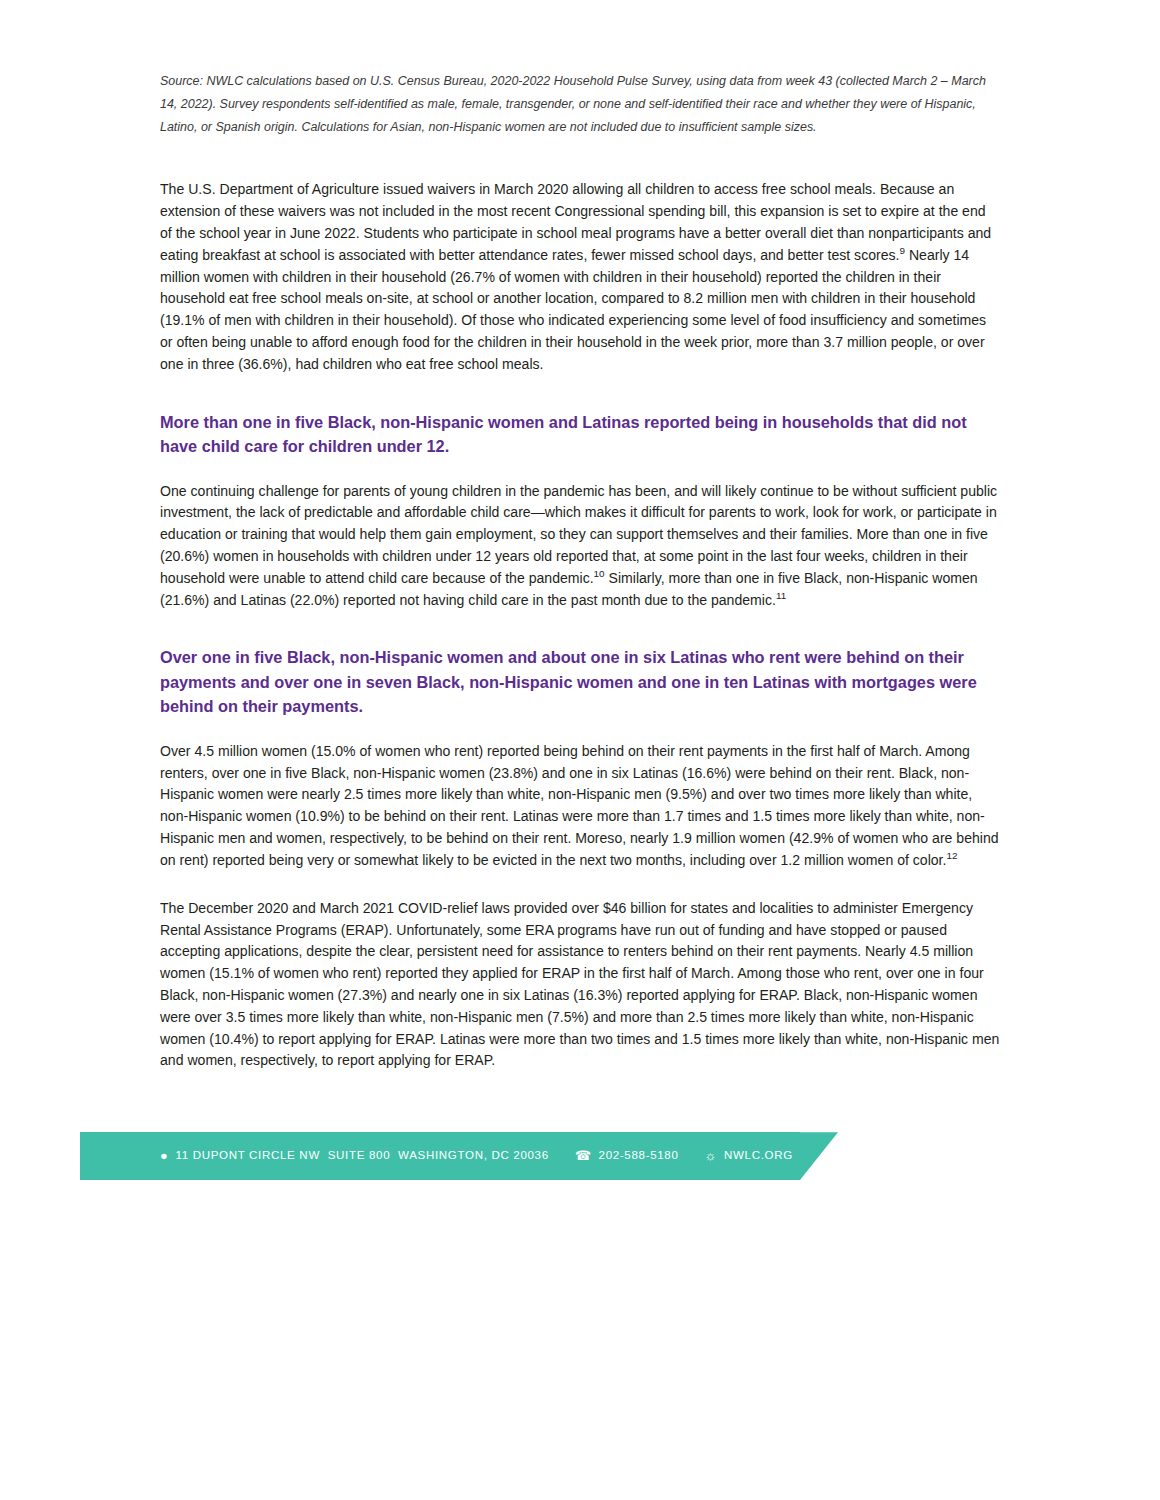Source: NWLC calculations based on U.S. Census Bureau, 2020-2022 Household Pulse Survey, using data from week 43 (collected March 2 – March 14, 2022). Survey respondents self-identified as male, female, transgender, or none and self-identified their race and whether they were of Hispanic, Latino, or Spanish origin. Calculations for Asian, non-Hispanic women are not included due to insufficient sample sizes.
The U.S. Department of Agriculture issued waivers in March 2020 allowing all children to access free school meals. Because an extension of these waivers was not included in the most recent Congressional spending bill, this expansion is set to expire at the end of the school year in June 2022. Students who participate in school meal programs have a better overall diet than nonparticipants and eating breakfast at school is associated with better attendance rates, fewer missed school days, and better test scores.9 Nearly 14 million women with children in their household (26.7% of women with children in their household) reported the children in their household eat free school meals on-site, at school or another location, compared to 8.2 million men with children in their household (19.1% of men with children in their household). Of those who indicated experiencing some level of food insufficiency and sometimes or often being unable to afford enough food for the children in their household in the week prior, more than 3.7 million people, or over one in three (36.6%), had children who eat free school meals.
More than one in five Black, non-Hispanic women and Latinas reported being in households that did not have child care for children under 12.
One continuing challenge for parents of young children in the pandemic has been, and will likely continue to be without sufficient public investment, the lack of predictable and affordable child care—which makes it difficult for parents to work, look for work, or participate in education or training that would help them gain employment, so they can support themselves and their families. More than one in five (20.6%) women in households with children under 12 years old reported that, at some point in the last four weeks, children in their household were unable to attend child care because of the pandemic.10 Similarly, more than one in five Black, non-Hispanic women (21.6%) and Latinas (22.0%) reported not having child care in the past month due to the pandemic.11
Over one in five Black, non-Hispanic women and about one in six Latinas who rent were behind on their payments and over one in seven Black, non-Hispanic women and one in ten Latinas with mortgages were behind on their payments.
Over 4.5 million women (15.0% of women who rent) reported being behind on their rent payments in the first half of March. Among renters, over one in five Black, non-Hispanic women (23.8%) and one in six Latinas (16.6%) were behind on their rent. Black, non-Hispanic women were nearly 2.5 times more likely than white, non-Hispanic men (9.5%) and over two times more likely than white, non-Hispanic women (10.9%) to be behind on their rent. Latinas were more than 1.7 times and 1.5 times more likely than white, non-Hispanic men and women, respectively, to be behind on their rent. Moreso, nearly 1.9 million women (42.9% of women who are behind on rent) reported being very or somewhat likely to be evicted in the next two months, including over 1.2 million women of color.12
The December 2020 and March 2021 COVID-relief laws provided over $46 billion for states and localities to administer Emergency Rental Assistance Programs (ERAP). Unfortunately, some ERA programs have run out of funding and have stopped or paused accepting applications, despite the clear, persistent need for assistance to renters behind on their rent payments. Nearly 4.5 million women (15.1% of women who rent) reported they applied for ERAP in the first half of March. Among those who rent, over one in four Black, non-Hispanic women (27.3%) and nearly one in six Latinas (16.3%) reported applying for ERAP. Black, non-Hispanic women were over 3.5 times more likely than white, non-Hispanic men (7.5%) and more than 2.5 times more likely than white, non-Hispanic women (10.4%) to report applying for ERAP. Latinas were more than two times and 1.5 times more likely than white, non-Hispanic men and women, respectively, to report applying for ERAP.
●11 DUPONT CIRCLE NW SUITE 800 WASHINGTON, DC 20036 ☎202-588-5180 ☼NWLC.ORG